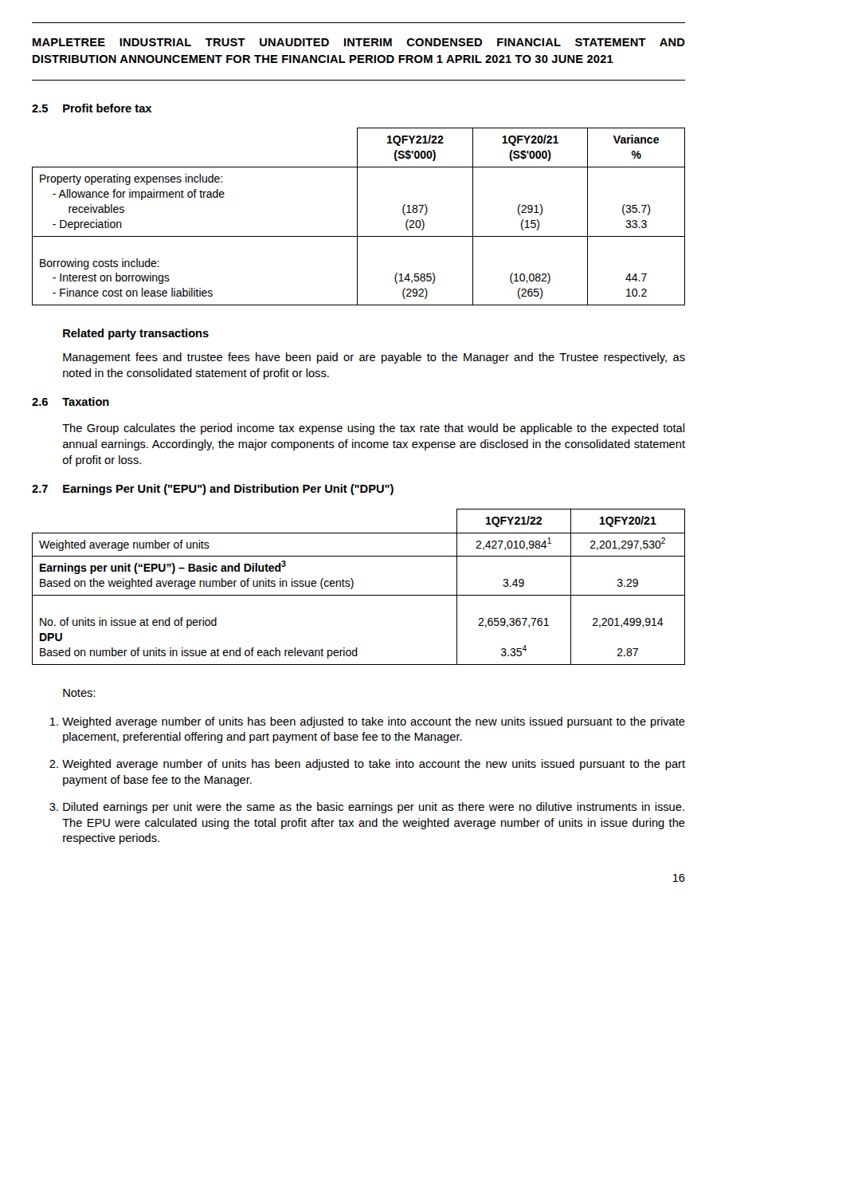Mapletree Industrial Trust Unaudited Interim Condensed Financial Statement and Distribution Announcement for the Financial Period from 1 April 2021 to 30 June 2021
2.5 Profit before tax
| | 1QFY21/22 (S$'000) | 1QFY20/21 (S$'000) | Variance % |
| --- | --- | --- | --- |
| Property operating expenses include: - Allowance for impairment of trade receivables - Depreciation | (187) (20) | (291) (15) | (35.7) 33.3 |
| Borrowing costs include: - Interest on borrowings - Finance cost on lease liabilities | (14,585) (292) | (10,082) (265) | 44.7 10.2 |
Related party transactions
Management fees and trustee fees have been paid or are payable to the Manager and the Trustee respectively, as noted in the consolidated statement of profit or loss.
2.6 Taxation
The Group calculates the period income tax expense using the tax rate that would be applicable to the expected total annual earnings. Accordingly, the major components of income tax expense are disclosed in the consolidated statement of profit or loss.
2.7 Earnings Per Unit ("EPU") and Distribution Per Unit ("DPU")
| | 1QFY21/22 | 1QFY20/21 |
| --- | --- | --- |
| Weighted average number of units | 2,427,010,984 1 | 2,201,297,530 2 |
| Earnings per unit (“EPU”) – Basic and Diluted 3 Based on the weighted average number of units in issue (cents) | 3.49 | 3.29 |
| No. of units in issue at end of period DPU Based on number of units in issue at end of each relevant period | 2,659,367,761 3.35 4 | 2,201,499,914 2.87 |
Notes:
Weighted average number of units has been adjusted to take into account the new units issued pursuant to the private placement, preferential offering and part payment of base fee to the Manager.
Weighted average number of units has been adjusted to take into account the new units issued pursuant to the part payment of base fee to the Manager.
Diluted earnings per unit were the same as the basic earnings per unit as there were no dilutive instruments in issue. The EPU were calculated using the total profit after tax and the weighted average number of units in issue during the respective periods.
16